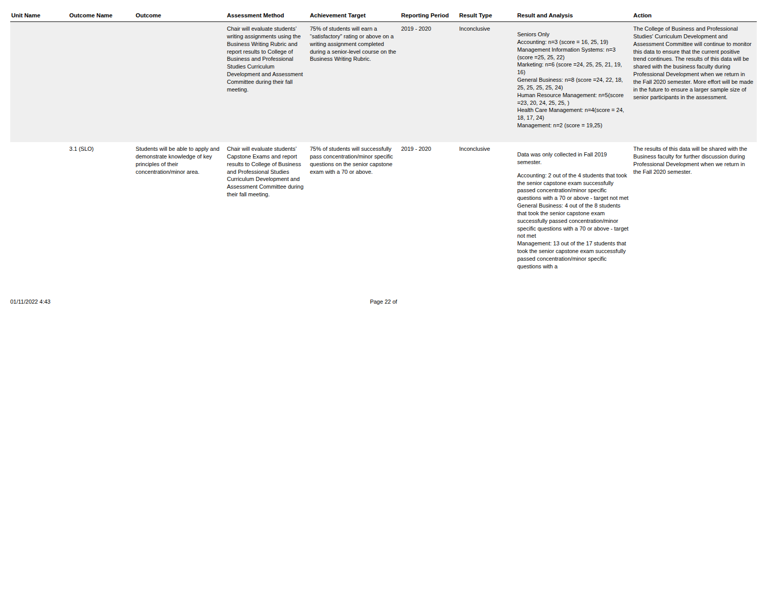| Unit Name | Outcome Name | Outcome | Assessment Method | Achievement Target | Reporting Period | Result Type | Result and Analysis | Action |
| --- | --- | --- | --- | --- | --- | --- | --- | --- |
| | | | Chair will evaluate students’ writing assignments using the Business Writing Rubric and report results to College of Business and Professional Studies Curriculum Development and Assessment Committee during their fall meeting. | 75% of students will earn a “satisfactory” rating or above on a writing assignment completed during a senior-level course on the Business Writing Rubric. | 2019 - 2020 | Inconclusive | Seniors Only Accounting: n=3 (score = 16, 25, 19) Management Information Systems: n=3 (score =25, 25, 22) Marketing: n=6 (score =24, 25, 25, 21, 19, 16) General Business: n=8 (score =24, 22, 18, 25, 25, 25, 25, 24) Human Resource Management: n=5(score =23, 20, 24, 25, 25, ) Health Care Management: n=4(score = 24, 18, 17, 24) Management: n=2 (score = 19,25) | The College of Business and Professional Studies' Curriculum Development and Assessment Committee will continue to monitor this data to ensure that the current positive trend continues. The results of this data will be shared with the business faculty during Professional Development when we return in the Fall 2020 semester. More effort will be made in the future to ensure a larger sample size of senior participants in the assessment. |
| | 3.1 (SLO) | Students will be able to apply and demonstrate knowledge of key principles of their concentration/minor area. | Chair will evaluate students’ Capstone Exams and report results to College of Business and Professional Studies Curriculum Development and Assessment Committee during their fall meeting. | 75% of students will successfully pass concentration/minor specific questions on the senior capstone exam with a 70 or above. | 2019 - 2020 | Inconclusive | Data was only collected in Fall 2019 semester. Accounting: 2 out of the 4 students that took the senior capstone exam successfully passed concentration/minor specific questions with a 70 or above - target not met General Business: 4 out of the 8 students that took the senior capstone exam successfully passed concentration/minor specific questions with a 70 or above - target not met Management: 13 out of the 17 students that took the senior capstone exam successfully passed concentration/minor specific questions with a | The results of this data will be shared with the Business faculty for further discussion during Professional Development when we return in the Fall 2020 semester. |
01/11/2022 4:43 Page 22 of